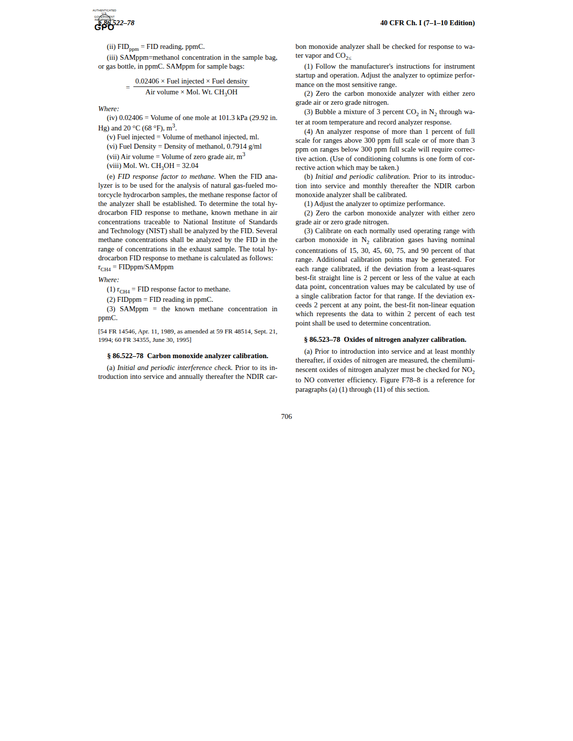AUTHENTICATED
U.S. GOVERNMENT
INFORMATION
GPO
§ 86.522–78
40 CFR Ch. I (7–1–10 Edition)
(ii) FIDppm = FID reading, ppmC.
(iii) SAMppm=methanol concentration in the sample bag, or gas bottle, in ppmC. SAMppm for sample bags:
= 0.02406 × Fuel injected × Fuel density Air volume × Mol. Wt. CH3OH
Where:
(iv) 0.02406 = Volume of one mole at 101.3 kPa (29.92 in. Hg) and 20 °C (68 °F), m3.
(v) Fuel injected = Volume of methanol injected, ml.
(vi) Fuel Density = Density of methanol, 0.7914 g/ml
(vii) Air volume = Volume of zero grade air, m3
(viii) Mol. Wt. CH3OH = 32.04
(e) FID response factor to methane. When the FID analyzer is to be used for the analysis of natural gas-fueled motorcycle hydrocarbon samples, the methane response factor of the analyzer shall be established. To determine the total hydrocarbon FID response to methane, known methane in air concentrations traceable to National Institute of Standards and Technology (NIST) shall be analyzed by the FID. Several methane concentrations shall be analyzed by the FID in the range of concentrations in the exhaust sample. The total hydrocarbon FID response to methane is calculated as follows:
rCH4 = FIDppm/SAMppm
Where:
(1) rCH4 = FID response factor to methane.
(2) FIDppm = FID reading in ppmC.
(3) SAMppm = the known methane concentration in ppmC.
[54 FR 14546, Apr. 11, 1989, as amended at 59 FR 48514, Sept. 21, 1994; 60 FR 34355, June 30, 1995]
§ 86.522–78 Carbon monoxide analyzer calibration.
(a) Initial and periodic interference check. Prior to its introduction into service and annually thereafter the NDIR carbon monoxide analyzer shall be checked for response to water vapor and CO2≤
(1) Follow the manufacturer's instructions for instrument startup and operation. Adjust the analyzer to optimize performance on the most sensitive range.
(2) Zero the carbon monoxide analyzer with either zero grade air or zero grade nitrogen.
(3) Bubble a mixture of 3 percent CO2 in N2 through water at room temperature and record analyzer response.
(4) An analyzer response of more than 1 percent of full scale for ranges above 300 ppm full scale or of more than 3 ppm on ranges below 300 ppm full scale will require corrective action. (Use of conditioning columns is one form of corrective action which may be taken.)
(b) Initial and periodic calibration. Prior to its introduction into service and monthly thereafter the NDIR carbon monoxide analyzer shall be calibrated.
(1) Adjust the analyzer to optimize performance.
(2) Zero the carbon monoxide analyzer with either zero grade air or zero grade nitrogen.
(3) Calibrate on each normally used operating range with carbon monoxide in N2 calibration gases having nominal concentrations of 15, 30, 45, 60, 75, and 90 percent of that range. Additional calibration points may be generated. For each range calibrated, if the deviation from a least-squares best-fit straight line is 2 percent or less of the value at each data point, concentration values may be calculated by use of a single calibration factor for that range. If the deviation exceeds 2 percent at any point, the best-fit non-linear equation which represents the data to within 2 percent of each test point shall be used to determine concentration.
§ 86.523–78 Oxides of nitrogen analyzer calibration.
(a) Prior to introduction into service and at least monthly thereafter, if oxides of nitrogen are measured, the chemiluminescent oxides of nitrogen analyzer must be checked for NO2 to NO converter efficiency. Figure F78–8 is a reference for paragraphs (a) (1) through (11) of this section.
706